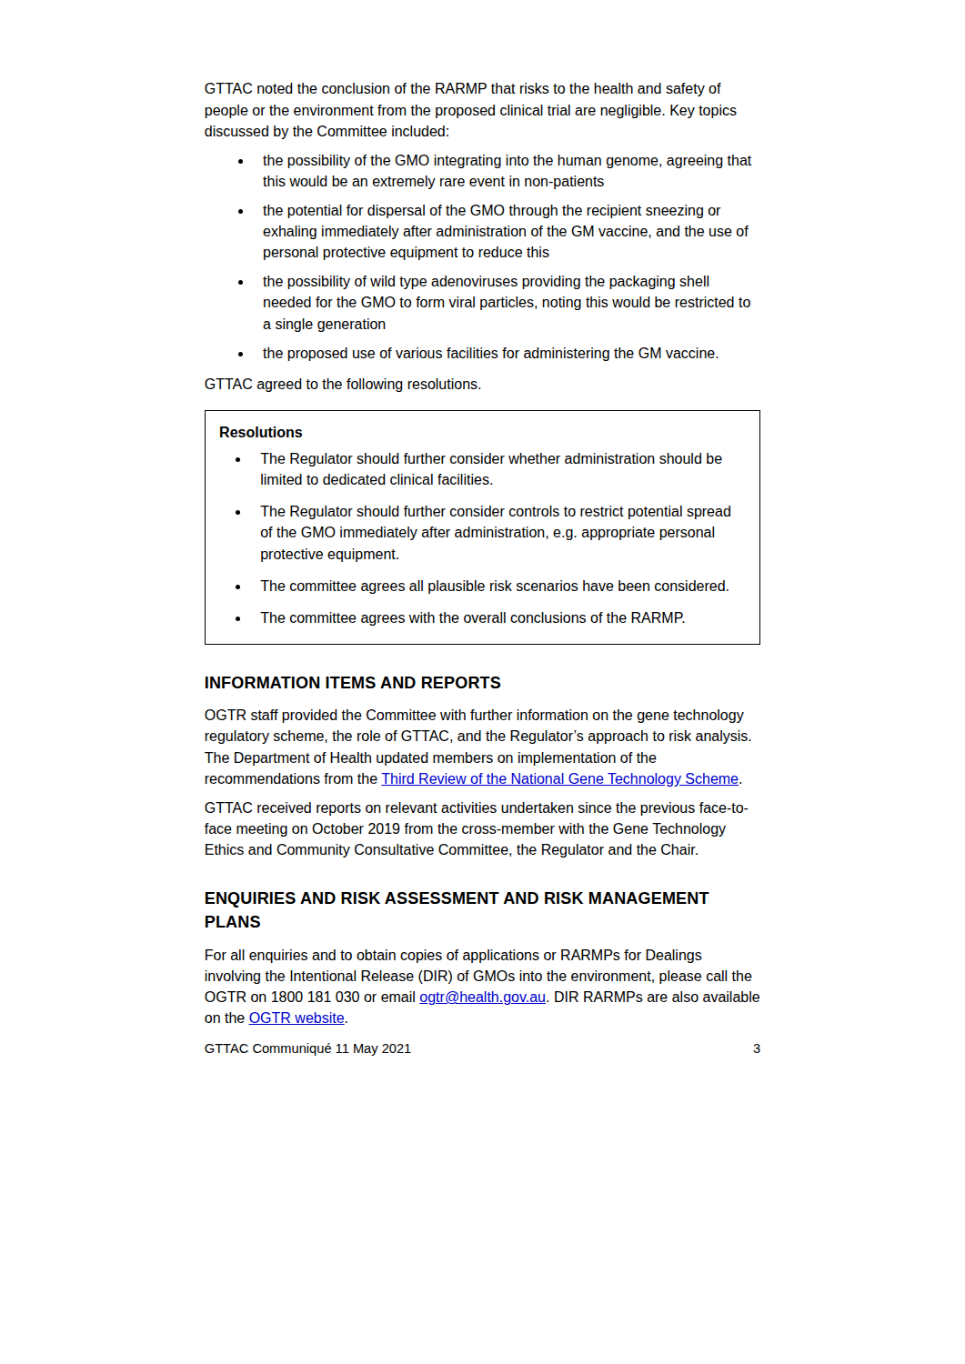GTTAC noted the conclusion of the RARMP that risks to the health and safety of people or the environment from the proposed clinical trial are negligible. Key topics discussed by the Committee included:
the possibility of the GMO integrating into the human genome, agreeing that this would be an extremely rare event in non-patients
the potential for dispersal of the GMO through the recipient sneezing or exhaling immediately after administration of the GM vaccine, and the use of personal protective equipment to reduce this
the possibility of wild type adenoviruses providing the packaging shell needed for the GMO to form viral particles, noting this would be restricted to a single generation
the proposed use of various facilities for administering the GM vaccine.
GTTAC agreed to the following resolutions.
Resolutions
The Regulator should further consider whether administration should be limited to dedicated clinical facilities.
The Regulator should further consider controls to restrict potential spread of the GMO immediately after administration, e.g. appropriate personal protective equipment.
The committee agrees all plausible risk scenarios have been considered.
The committee agrees with the overall conclusions of the RARMP.
INFORMATION ITEMS AND REPORTS
OGTR staff provided the Committee with further information on the gene technology regulatory scheme, the role of GTTAC, and the Regulator’s approach to risk analysis. The Department of Health updated members on implementation of the recommendations from the Third Review of the National Gene Technology Scheme.
GTTAC received reports on relevant activities undertaken since the previous face-to-face meeting on October 2019 from the cross-member with the Gene Technology Ethics and Community Consultative Committee, the Regulator and the Chair.
ENQUIRIES AND RISK ASSESSMENT AND RISK MANAGEMENT PLANS
For all enquiries and to obtain copies of applications or RARMPs for Dealings involving the Intentional Release (DIR) of GMOs into the environment, please call the OGTR on 1800 181 030 or email ogtr@health.gov.au. DIR RARMPs are also available on the OGTR website.
GTTAC Communiqué 11 May 2021 3